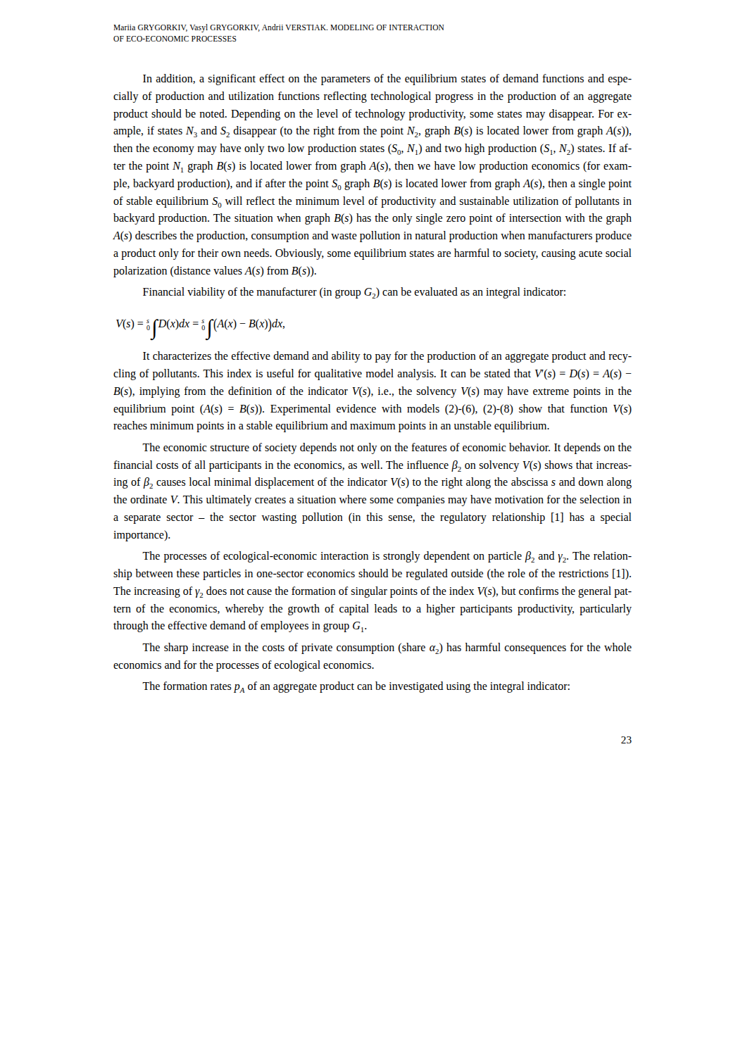Mariia GRYGORKIV, Vasyl GRYGORKIV, Andrii VERSTIAK. MODELING OF INTERACTION OF ECO-ECONOMIC PROCESSES
In addition, a significant effect on the parameters of the equilibrium states of demand functions and especially of production and utilization functions reflecting technological progress in the production of an aggregate product should be noted. Depending on the level of technology productivity, some states may disappear. For example, if states N3 and S2 disappear (to the right from the point N2, graph B(s) is located lower from graph A(s)), then the economy may have only two low production states (S0, N1) and two high production (S1, N2) states. If after the point N1 graph B(s) is located lower from graph A(s), then we have low production economics (for example, backyard production), and if after the point S0 graph B(s) is located lower from graph A(s), then a single point of stable equilibrium S0 will reflect the minimum level of productivity and sustainable utilization of pollutants in backyard production. The situation when graph B(s) has the only single zero point of intersection with the graph A(s) describes the production, consumption and waste pollution in natural production when manufacturers produce a product only for their own needs. Obviously, some equilibrium states are harmful to society, causing acute social polarization (distance values A(s) from B(s)).
Financial viability of the manufacturer (in group G2) can be evaluated as an integral indicator:
V(s) = s 0∫D(x)dx = s 0∫(A(x) − B(x)) dx,
It characterizes the effective demand and ability to pay for the production of an aggregate product and recycling of pollutants. This index is useful for qualitative model analysis. It can be stated that V′(s) = D(s) = A(s) − B(s), implying from the definition of the indicator V(s), i.e., the solvency V(s) may have extreme points in the equilibrium point (A(s) = B(s)). Experimental evidence with models (2)-(6), (2)-(8) show that function V(s) reaches minimum points in a stable equilibrium and maximum points in an unstable equilibrium.
The economic structure of society depends not only on the features of economic behavior. It depends on the financial costs of all participants in the economics, as well. The influence β2 on solvency V(s) shows that increasing of β2 causes local minimal displacement of the indicator V(s) to the right along the abscissa s and down along the ordinate V. This ultimately creates a situation where some companies may have motivation for the selection in a separate sector – the sector wasting pollution (in this sense, the regulatory relationship [1] has a special importance).
The processes of ecological-economic interaction is strongly dependent on particle β2 and γ2. The relationship between these particles in one-sector economics should be regulated outside (the role of the restrictions [1]). The increasing of γ2 does not cause the formation of singular points of the index V(s), but confirms the general pattern of the economics, whereby the growth of capital leads to a higher participants productivity, particularly through the effective demand of employees in group G1.
The sharp increase in the costs of private consumption (share α2) has harmful consequences for the whole economics and for the processes of ecological economics.
The formation rates pA of an aggregate product can be investigated using the integral indicator:
23